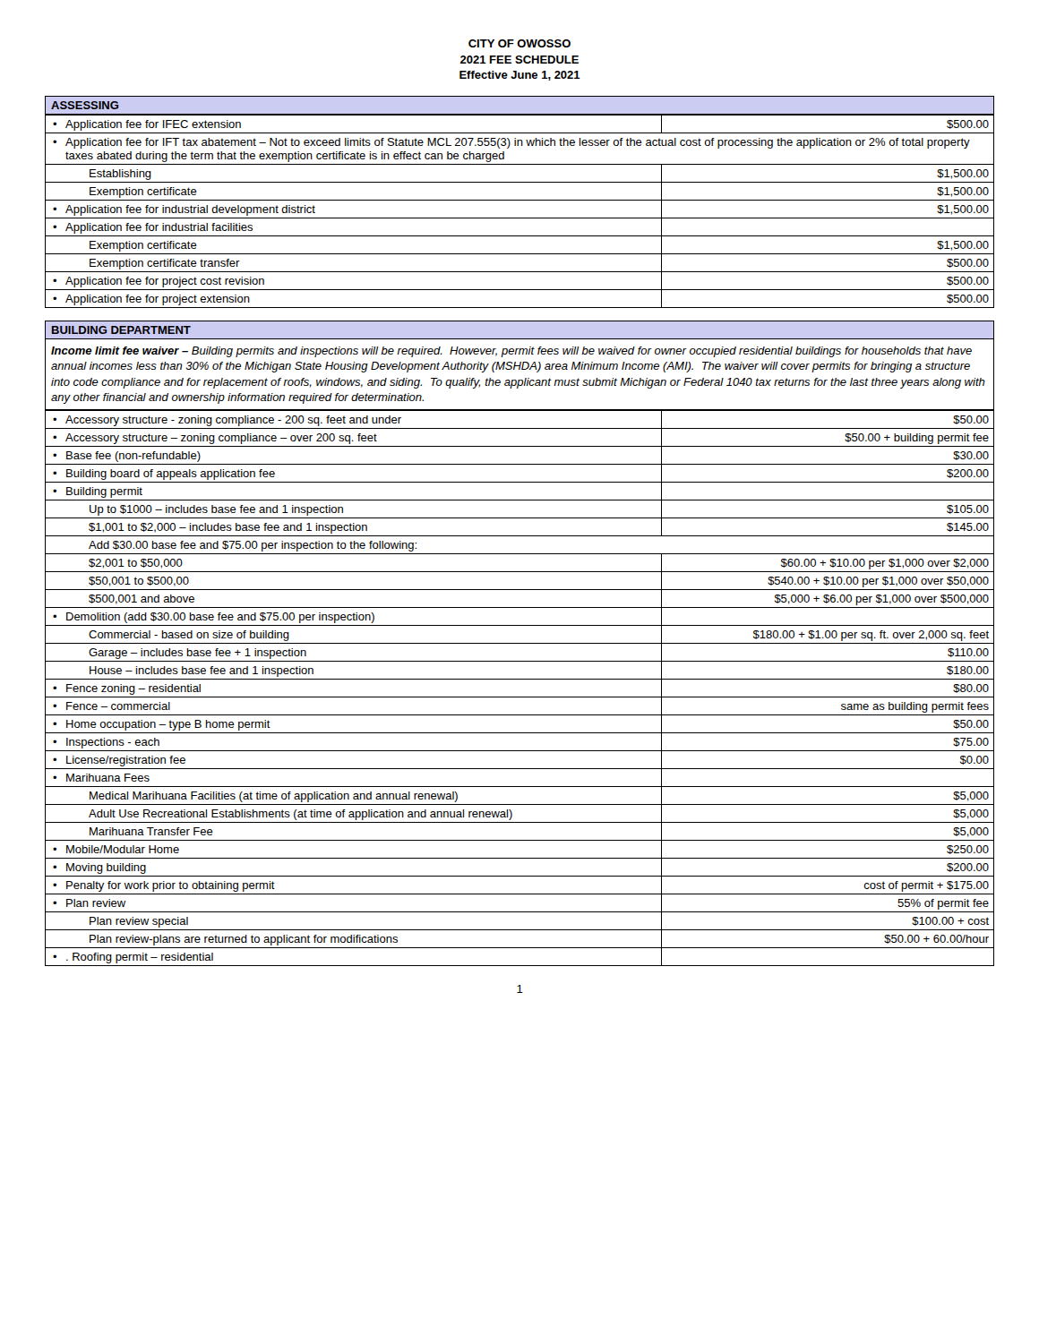CITY OF OWOSSO
2021 FEE SCHEDULE
Effective June 1, 2021
ASSESSING
| Application fee for IFEC extension | $500.00 |
| Application fee for IFT tax abatement – Not to exceed limits of Statute MCL 207.555(3) in which the lesser of the actual cost of processing the application or 2% of total property taxes abated during the term that the exemption certificate is in effect can be charged |
| Establishing | $1,500.00 |
| Exemption certificate | $1,500.00 |
| Application fee for industrial development district | $1,500.00 |
| Application fee for industrial facilities | |
| Exemption certificate | $1,500.00 |
| Exemption certificate transfer | $500.00 |
| Application fee for project cost revision | $500.00 |
| Application fee for project extension | $500.00 |
BUILDING DEPARTMENT
Income limit fee waiver – Building permits and inspections will be required. However, permit fees will be waived for owner occupied residential buildings for households that have annual incomes less than 30% of the Michigan State Housing Development Authority (MSHDA) area Minimum Income (AMI). The waiver will cover permits for bringing a structure into code compliance and for replacement of roofs, windows, and siding. To qualify, the applicant must submit Michigan or Federal 1040 tax returns for the last three years along with any other financial and ownership information required for determination.
| Accessory structure - zoning compliance - 200 sq. feet and under | $50.00 |
| Accessory structure – zoning compliance – over 200 sq. feet | $50.00 + building permit fee |
| Base fee (non-refundable) | $30.00 |
| Building board of appeals application fee | $200.00 |
| Building permit | |
| Up to $1000 – includes base fee and 1 inspection | $105.00 |
| $1,001 to $2,000 – includes base fee and 1 inspection | $145.00 |
| Add $30.00 base fee and $75.00 per inspection to the following: |
| $2,001 to $50,000 | $60.00 + $10.00 per $1,000 over $2,000 |
| $50,001 to $500,00 | $540.00 + $10.00 per $1,000 over $50,000 |
| $500,001 and above | $5,000 + $6.00 per $1,000 over $500,000 |
| Demolition (add $30.00 base fee and $75.00 per inspection) | |
| Commercial - based on size of building | $180.00 + $1.00 per sq. ft. over 2,000 sq. feet |
| Garage – includes base fee + 1 inspection | $110.00 |
| House – includes base fee and 1 inspection | $180.00 |
| Fence zoning – residential | $80.00 |
| Fence – commercial | same as building permit fees |
| Home occupation – type B home permit | $50.00 |
| Inspections - each | $75.00 |
| License/registration fee | $0.00 |
| Marihuana Fees | |
| Medical Marihuana Facilities (at time of application and annual renewal) | $5,000 |
| Adult Use Recreational Establishments (at time of application and annual renewal) | $5,000 |
| Marihuana Transfer Fee | $5,000 |
| Mobile/Modular Home | $250.00 |
| Moving building | $200.00 |
| Penalty for work prior to obtaining permit | cost of permit + $175.00 |
| Plan review | 55% of permit fee |
| Plan review special | $100.00 + cost |
| Plan review-plans are returned to applicant for modifications | $50.00 + 60.00/hour |
| . Roofing permit – residential | |
1